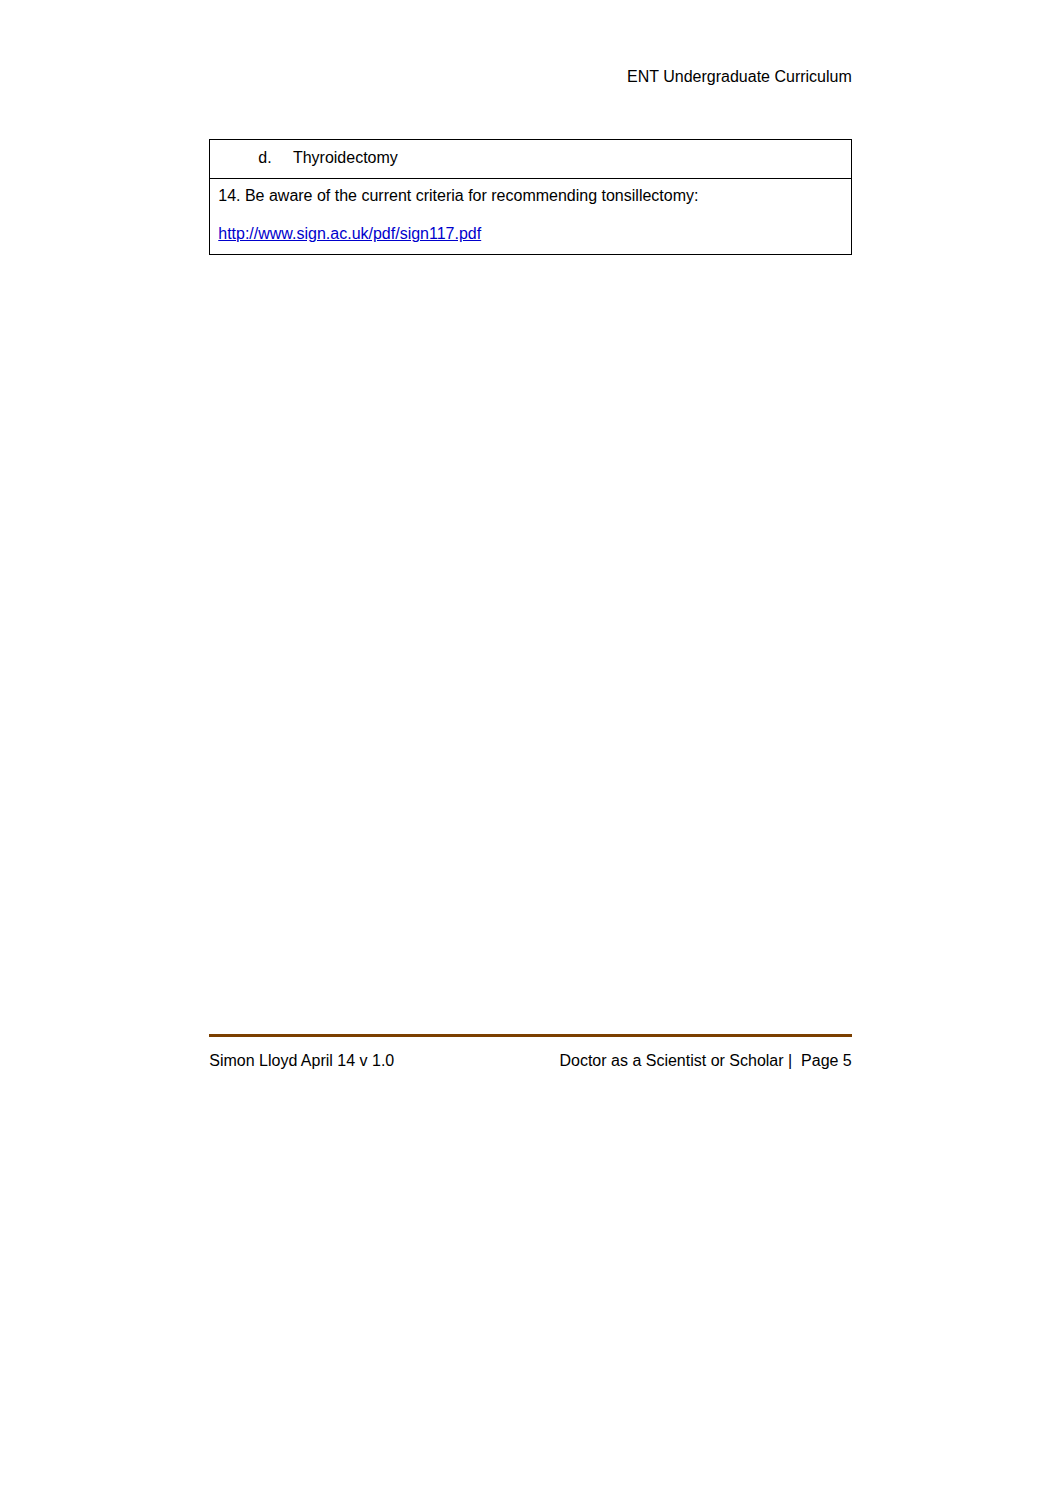ENT Undergraduate Curriculum
| d. Thyroidectomy |
| 14. Be aware of the current criteria for recommending tonsillectomy: http://www.sign.ac.uk/pdf/sign117.pdf |
Simon Lloyd April 14 v 1.0
Doctor as a Scientist or Scholar | Page 5